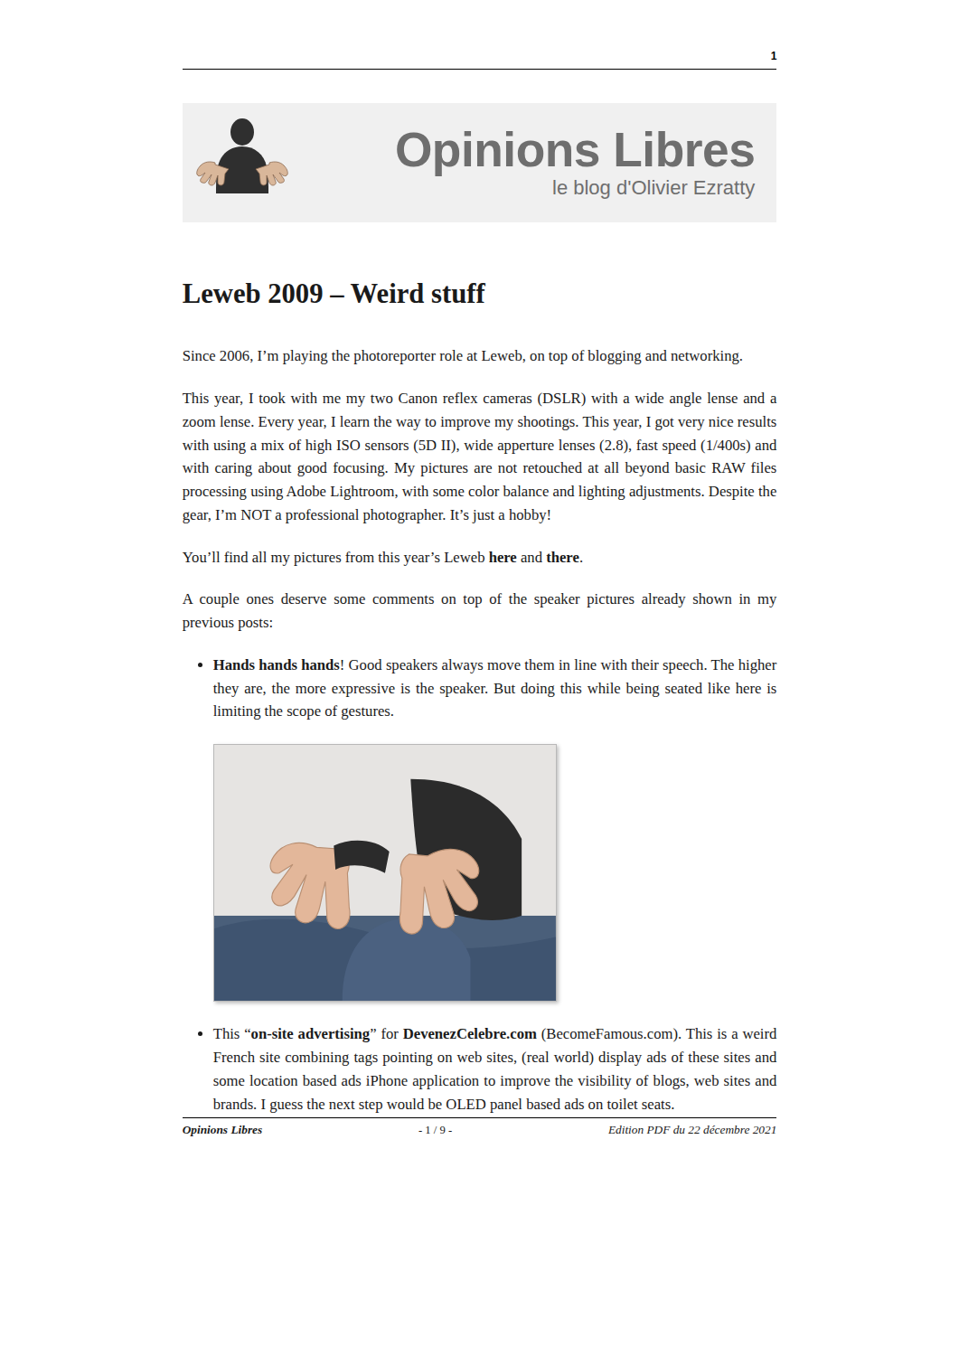1
Opinions Libres
le blog d'Olivier Ezratty
Leweb 2009 – Weird stuff
Since 2006, I’m playing the photoreporter role at Leweb, on top of blogging and networking.
This year, I took with me my two Canon reflex cameras (DSLR) with a wide angle lense and a zoom lense. Every year, I learn the way to improve my shootings. This year, I got very nice results with using a mix of high ISO sensors (5D II), wide apperture lenses (2.8), fast speed (1/400s) and with caring about good focusing. My pictures are not retouched at all beyond basic RAW files processing using Adobe Lightroom, with some color balance and lighting adjustments. Despite the gear, I’m NOT a professional photographer. It’s just a hobby!
You’ll find all my pictures from this year’s Leweb here and there.
A couple ones deserve some comments on top of the speaker pictures already shown in my previous posts:
Hands hands hands! Good speakers always move them in line with their speech. The higher they are, the more expressive is the speaker. But doing this while being seated like here is limiting the scope of gestures.
This “on-site advertising” for DevenezCelebre.com (BecomeFamous.com). This is a weird French site combining tags pointing on web sites, (real world) display ads of these sites and some location based ads iPhone application to improve the visibility of blogs, web sites and brands. I guess the next step would be OLED panel based ads on toilet seats.
Opinions Libres
- 1 / 9 -
Edition PDF du 22 décembre 2021